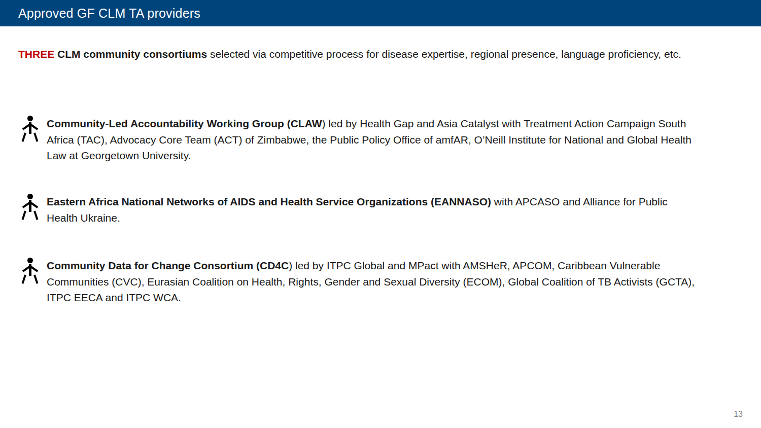Approved GF CLM TA providers
THREE CLM community consortiums selected via competitive process for disease expertise, regional presence, language proficiency, etc.
Community-Led Accountability Working Group (CLAW) led by Health Gap and Asia Catalyst with Treatment Action Campaign South Africa (TAC), Advocacy Core Team (ACT) of Zimbabwe, the Public Policy Office of amfAR, O’Neill Institute for National and Global Health Law at Georgetown University.
Eastern Africa National Networks of AIDS and Health Service Organizations (EANNASO) with APCASO and Alliance for Public Health Ukraine.
Community Data for Change Consortium (CD4C) led by ITPC Global and MPact with AMSHeR, APCOM, Caribbean Vulnerable Communities (CVC), Eurasian Coalition on Health, Rights, Gender and Sexual Diversity (ECOM), Global Coalition of TB Activists (GCTA), ITPC EECA and ITPC WCA.
13